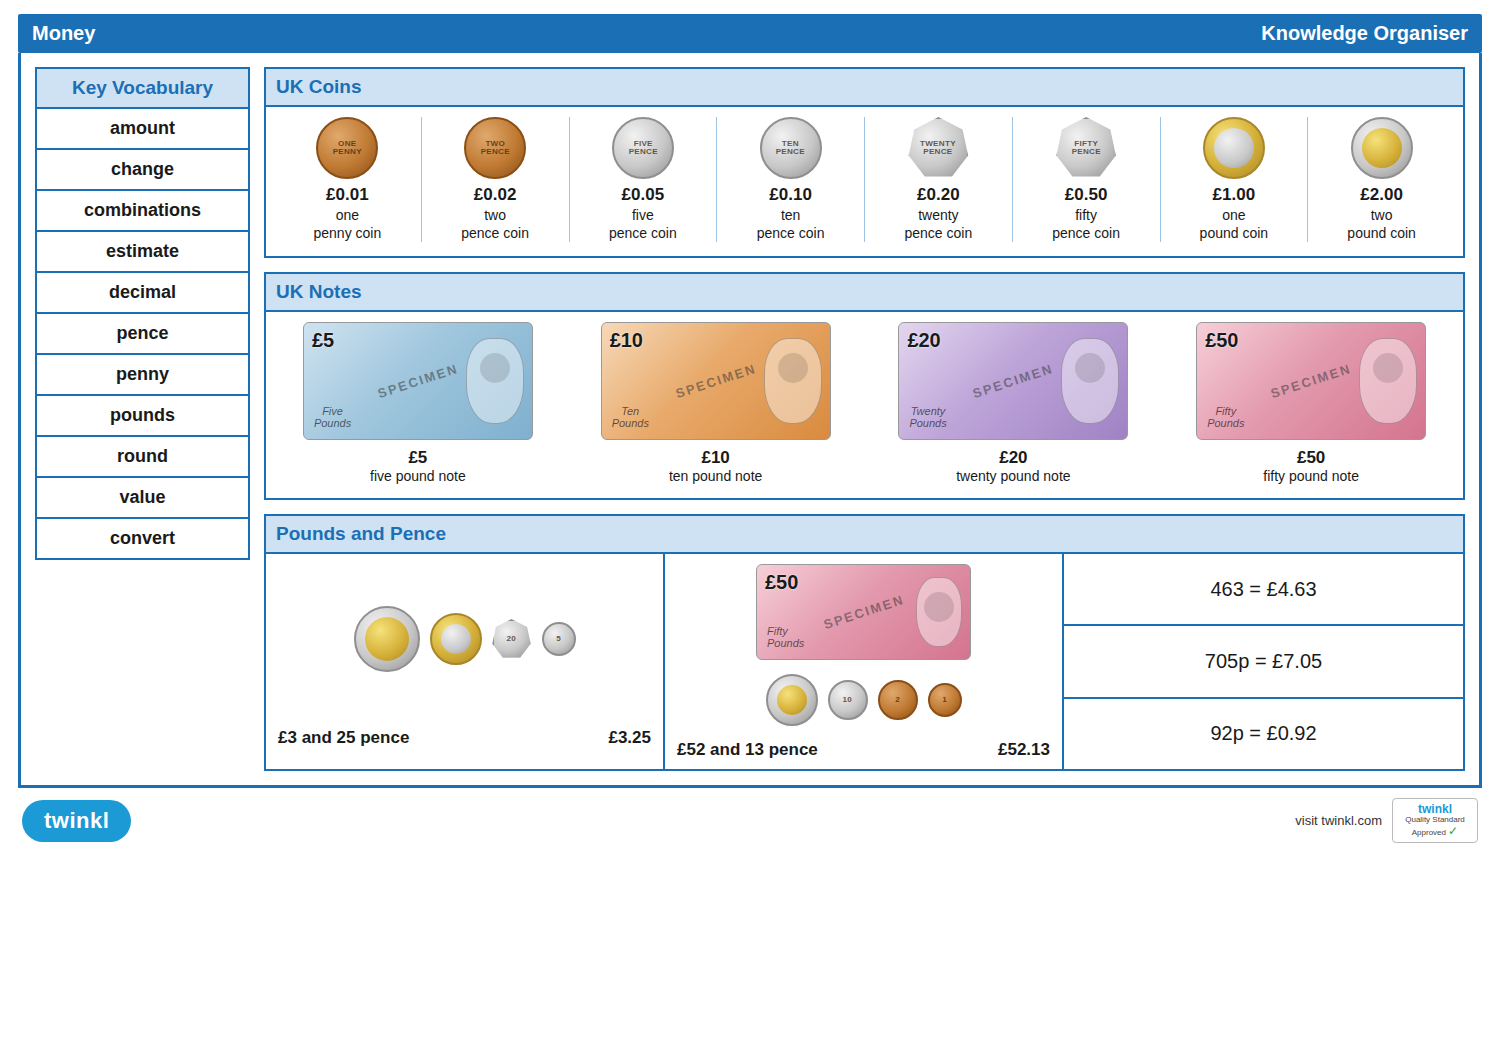Money Knowledge Organiser
| Key Vocabulary |
| --- |
| amount |
| change |
| combinations |
| estimate |
| decimal |
| pence |
| penny |
| pounds |
| round |
| value |
| convert |
UK Coins
ONE
PENNY
£0.01
one
penny coin
TWO
PENCE
£0.02
two
pence coin
FIVE
PENCE
£0.05
five
pence coin
TEN
PENCE
£0.10
ten
pence coin
TWENTY
PENCE
£0.20
twenty
pence coin
FIFTY
PENCE
£0.50
fifty
pence coin
£1.00
one
pound coin
£2.00
two
pound coin
UK Notes
£5
SPECIMEN
Five
Pounds
£5
five pound note
£10
SPECIMEN
Ten
Pounds
£10
ten pound note
£20
SPECIMEN
Twenty
Pounds
£20
twenty pound note
£50
SPECIMEN
Fifty
Pounds
£50
fifty pound note
Pounds and Pence
20
5
£3 and 25 pence £3.25
£50
SPECIMEN
Fifty
Pounds
10
2
1
£52 and 13 pence £52.13
463 = £4.63
705p = £7.05
92p = £0.92
twinkl
visit twinkl.com
twinkl Quality Standard
Approved ✓